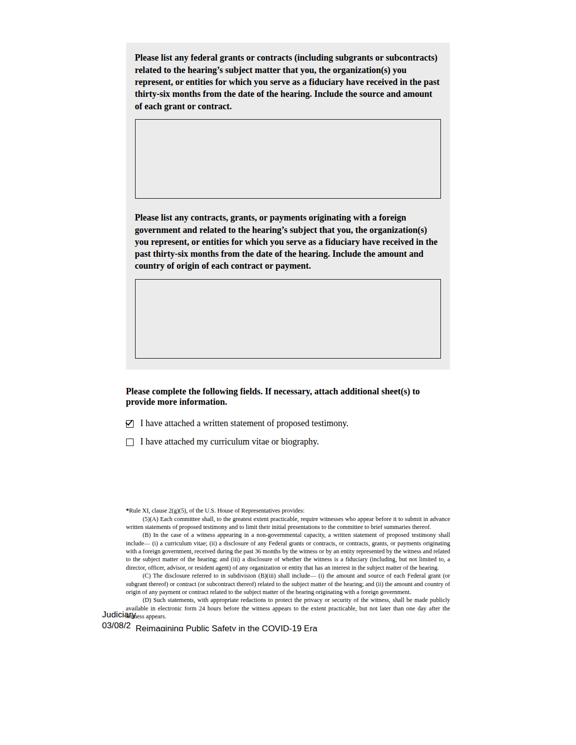Please list any federal grants or contracts (including subgrants or subcontracts) related to the hearing’s subject matter that you, the organization(s) you represent, or entities for which you serve as a fiduciary have received in the past thirty-six months from the date of the hearing. Include the source and amount of each grant or contract.
Please list any contracts, grants, or payments originating with a foreign government and related to the hearing’s subject that you, the organization(s) you represent, or entities for which you serve as a fiduciary have received in the past thirty-six months from the date of the hearing. Include the amount and country of origin of each contract or payment.
Please complete the following fields. If necessary, attach additional sheet(s) to provide more information.
I have attached a written statement of proposed testimony.
I have attached my curriculum vitae or biography.
*Rule XI, clause 2(g)(5), of the U.S. House of Representatives provides:
(5)(A) Each committee shall, to the greatest extent practicable, require witnesses who appear before it to submit in advance written statements of proposed testimony and to limit their initial presentations to the committee to brief summaries thereof.
(B) In the case of a witness appearing in a non-governmental capacity, a written statement of proposed testimony shall include— (i) a curriculum vitae; (ii) a disclosure of any Federal grants or contracts, or contracts, grants, or payments originating with a foreign government, received during the past 36 months by the witness or by an entity represented by the witness and related to the subject matter of the hearing; and (iii) a disclosure of whether the witness is a fiduciary (including, but not limited to, a director, officer, advisor, or resident agent) of any organization or entity that has an interest in the subject matter of the hearing.
(C) The disclosure referred to in subdivision (B)(iii) shall include— (i) the amount and source of each Federal grant (or subgrant thereof) or contract (or subcontract thereof) related to the subject matter of the hearing; and (ii) the amount and country of origin of any payment or contract related to the subject matter of the hearing originating with a foreign government.
(D) Such statements, with appropriate redactions to protect the privacy or security of the witness, shall be made publicly available in electronic form 24 hours before the witness appears to the extent practicable, but not later than one day after the witness appears.
Judiciary
03/08/2 Reimagining Public Safety in the COVID-19 Era